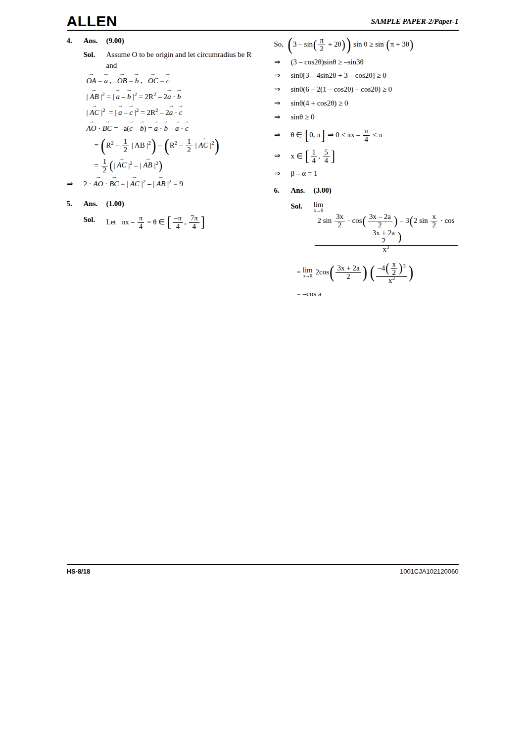ALLEN
SAMPLE PAPER-2/Paper-1
4.
Ans.
(9.00)
Sol.
Assume O to be origin and let circumradius be R and
OA = a , OB = b , OC = c
| AB |2 = | a – b |2 = 2R2 – 2a · b
| AC |2 = | a – c |2 = 2R2 – 2a · c
AO · BC = –a(c – b) = a · b – a · c
= (R2 – 12 | AB |2) – (R2 – 12 | AC |2)
= 12(| AC |2 – | AB |2)
⇒
2 · AO · BC = | AC |2 – | AB |2 = 9
5.
Ans.
(1.00)
Sol.
Let πx – π 4 = θ ∈ [–π 4, 7π 4]
So, (3 – sin(π 2 + 2θ)) sin θ ≥ sin (π + 3θ)
⇒
(3 – cos2θ)sinθ ≥ –sin3θ
⇒
sinθ[3 – 4sin2θ + 3 – cos2θ] ≥ 0
⇒
sinθ(6 – 2(1 – cos2θ) – cos2θ) ≥ 0
⇒
sinθ(4 + cos2θ) ≥ 0
⇒
sinθ ≥ 0
⇒
θ ∈ [0, π] ⇒ 0 ≤ πx – π 4 ≤ π
⇒
x ∈ [14, 54]
⇒
β – α = 1
6.
Ans.
(3.00)
Sol.
lim x→0 2 sin 3x 2 · cos(3x – 2a 2) – 3(2 sin x 2 · cos 3x + 2a 2) x3
= lim x→0 2cos(3x + 2a 2) (–4(x 2)3 x3)
= –cos a
HS-8/18
1001CJA102120060